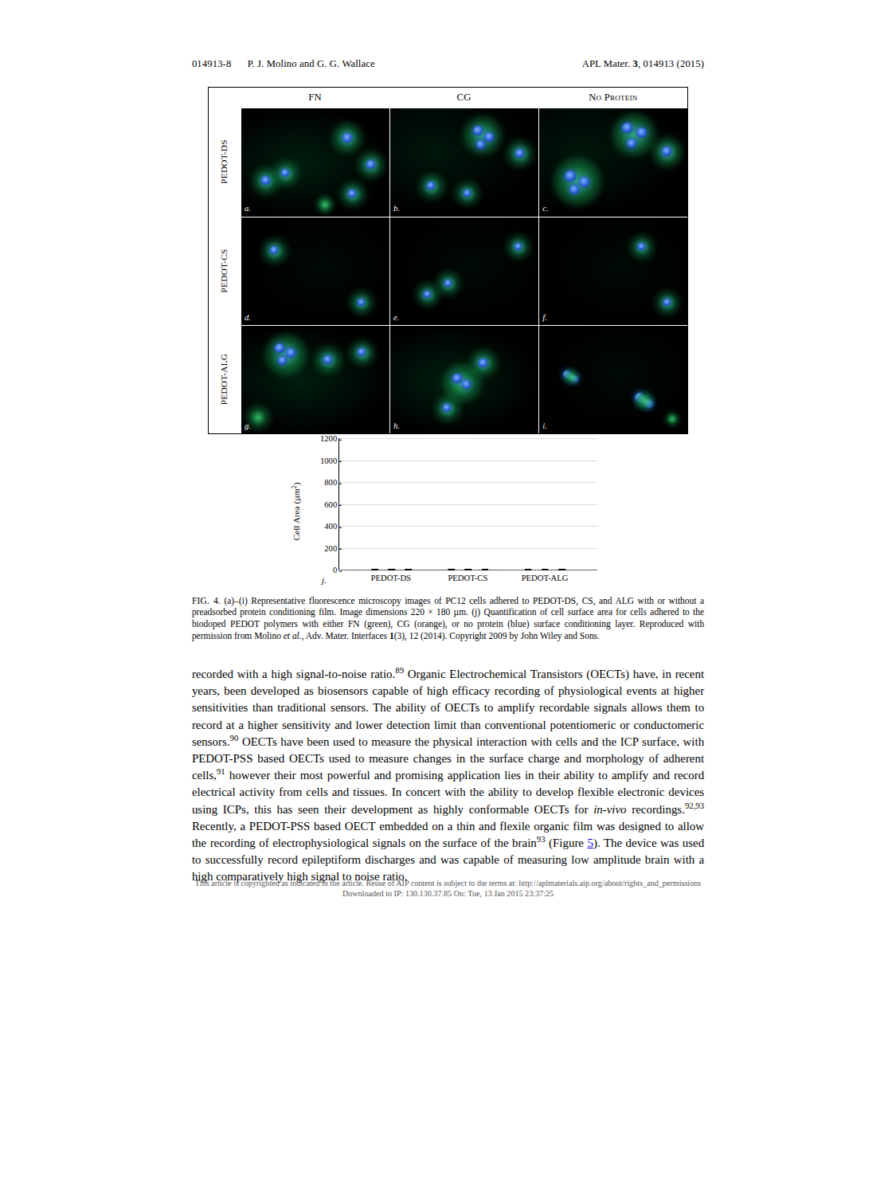014913-8 P. J. Molino and G. G. Wallace
APL Mater. 3, 014913 (2015)
FN
CG
No Protein
PEDOT-DS
a.
b.
c.
PEDOT-CS
d.
e.
f.
PEDOT-ALG
g.
h.
i.
Cell Area (µm2)
1200
1000
800
600
400
200
0
PEDOT-DS PEDOT-CS PEDOT-ALG
j.
FIG. 4. (a)–(i) Representative fluorescence microscopy images of PC12 cells adhered to PEDOT-DS, CS, and ALG with or without a preadsorbed protein conditioning film. Image dimensions 220 × 180 µm. (j) Quantification of cell surface area for cells adhered to the biodoped PEDOT polymers with either FN (green), CG (orange), or no protein (blue) surface conditioning layer. Reproduced with permission from Molino et al., Adv. Mater. Interfaces 1(3), 12 (2014). Copyright 2009 by John Wiley and Sons.
recorded with a high signal-to-noise ratio.89 Organic Electrochemical Transistors (OECTs) have, in recent years, been developed as biosensors capable of high efficacy recording of physiological events at higher sensitivities than traditional sensors. The ability of OECTs to amplify recordable signals allows them to record at a higher sensitivity and lower detection limit than conventional potentiomeric or conductomeric sensors.90 OECTs have been used to measure the physical interaction with cells and the ICP surface, with PEDOT-PSS based OECTs used to measure changes in the surface charge and morphology of adherent cells,91 however their most powerful and promising application lies in their ability to amplify and record electrical activity from cells and tissues. In concert with the ability to develop flexible electronic devices using ICPs, this has seen their development as highly conformable OECTs for in-vivo recordings.92,93 Recently, a PEDOT-PSS based OECT embedded on a thin and flexile organic film was designed to allow the recording of electrophysiological signals on the surface of the brain93 (Figure 5). The device was used to successfully record epileptiform discharges and was capable of measuring low amplitude brain with a high comparatively high signal to noise ratio.
This article is copyrighted as indicated in the article. Reuse of AIP content is subject to the terms at: http://aplmaterials.aip.org/about/rights_and_permissions
Downloaded to IP: 130.130.37.85 On: Tue, 13 Jan 2015 23:37:25